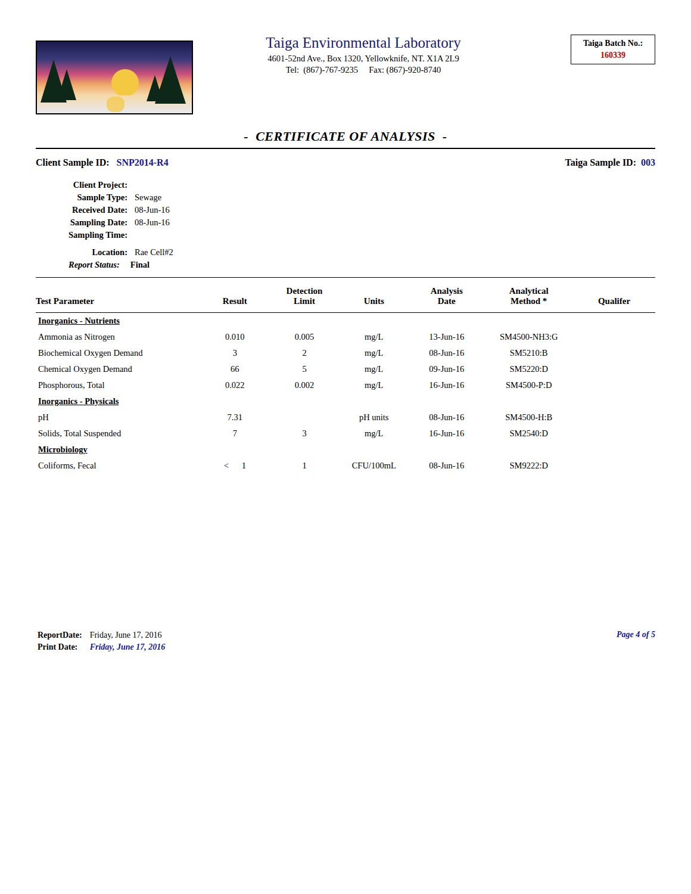Taiga Batch No.:
160339
Taiga Environmental Laboratory
4601-52nd Ave., Box 1320, Yellowknife, NT. X1A 2L9
Tel: (867)-767-9235 Fax: (867)-920-8740
- CERTIFICATE OF ANALYSIS -
Client Sample ID: SNP2014-R4
Taiga Sample ID: 003
| Client Project: | |
| Sample Type: | Sewage |
| Received Date: | 08-Jun-16 |
| Sampling Date: | 08-Jun-16 |
| Sampling Time: | |
| Location: | Rae Cell#2 |
Report Status: Final
| Test Parameter | Result | Detection Limit | Units | Analysis Date | Analytical Method * | Qualifer |
| --- | --- | --- | --- | --- | --- | --- |
| Inorganics - Nutrients |
| Ammonia as Nitrogen | 0.010 | 0.005 | mg/L | 13-Jun-16 | SM4500-NH3:G | |
| Biochemical Oxygen Demand | 3 | 2 | mg/L | 08-Jun-16 | SM5210:B | |
| Chemical Oxygen Demand | 66 | 5 | mg/L | 09-Jun-16 | SM5220:D | |
| Phosphorous, Total | 0.022 | 0.002 | mg/L | 16-Jun-16 | SM4500-P:D | |
| Inorganics - Physicals |
| pH | 7.31 | | pH units | 08-Jun-16 | SM4500-H:B | |
| Solids, Total Suspended | 7 | 3 | mg/L | 16-Jun-16 | SM2540:D | |
| Microbiology |
| Coliforms, Fecal | < 1 | 1 | CFU/100mL | 08-Jun-16 | SM9222:D | |
| ReportDate: | Friday, June 17, 2016 |
| Print Date: | Friday, June 17, 2016 |
Page 4 of 5